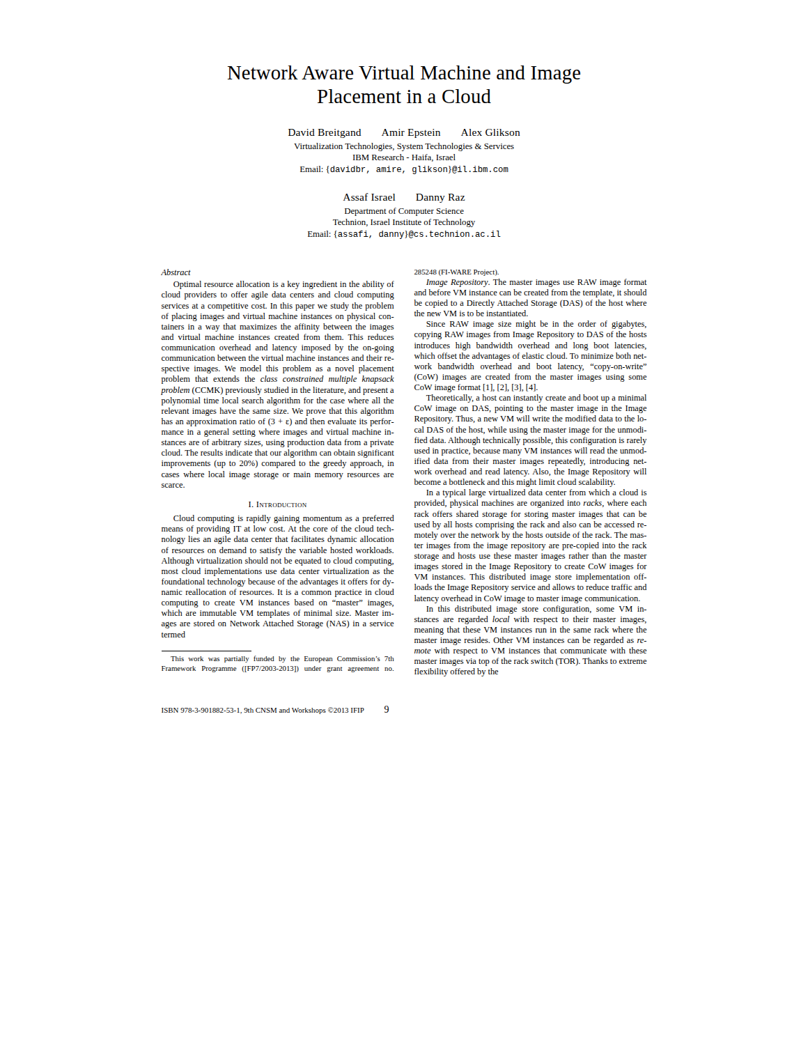Network Aware Virtual Machine and Image
Placement in a Cloud
David Breitgand Amir Epstein Alex Glikson
Virtualization Technologies, System Technologies & Services
IBM Research - Haifa, Israel
Email: {davidbr, amire, glikson}@il.ibm.com
Assaf Israel Danny Raz
Department of Computer Science
Technion, Israel Institute of Technology
Email: {assafi, danny}@cs.technion.ac.il
Abstract
Optimal resource allocation is a key ingredient in the ability of cloud providers to offer agile data centers and cloud computing services at a competitive cost. In this paper we study the problem of placing images and virtual machine instances on physical containers in a way that maximizes the affinity between the images and virtual machine instances created from them. This reduces communication overhead and latency imposed by the on-going communication between the virtual machine instances and their respective images. We model this problem as a novel placement problem that extends the class constrained multiple knapsack problem (CCMK) previously studied in the literature, and present a polynomial time local search algorithm for the case where all the relevant images have the same size. We prove that this algorithm has an approximation ratio of (3 + ε) and then evaluate its performance in a general setting where images and virtual machine instances are of arbitrary sizes, using production data from a private cloud. The results indicate that our algorithm can obtain significant improvements (up to 20%) compared to the greedy approach, in cases where local image storage or main memory resources are scarce.
I. Introduction
Cloud computing is rapidly gaining momentum as a preferred means of providing IT at low cost. At the core of the cloud technology lies an agile data center that facilitates dynamic allocation of resources on demand to satisfy the variable hosted workloads. Although virtualization should not be equated to cloud computing, most cloud implementations use data center virtualization as the foundational technology because of the advantages it offers for dynamic reallocation of resources. It is a common practice in cloud computing to create VM instances based on “master” images, which are immutable VM templates of minimal size. Master images are stored on Network Attached Storage (NAS) in a service termed
This work was partially funded by the European Commission’s 7th Framework Programme ([FP7/2003-2013]) under grant agreement no. 285248 (FI-WARE Project).
Image Repository. The master images use RAW image format and before VM instance can be created from the template, it should be copied to a Directly Attached Storage (DAS) of the host where the new VM is to be instantiated.
Since RAW image size might be in the order of gigabytes, copying RAW images from Image Repository to DAS of the hosts introduces high bandwidth overhead and long boot latencies, which offset the advantages of elastic cloud. To minimize both network bandwidth overhead and boot latency, “copy-on-write” (CoW) images are created from the master images using some CoW image format [1], [2], [3], [4].
Theoretically, a host can instantly create and boot up a minimal CoW image on DAS, pointing to the master image in the Image Repository. Thus, a new VM will write the modified data to the local DAS of the host, while using the master image for the unmodified data. Although technically possible, this configuration is rarely used in practice, because many VM instances will read the unmodified data from their master images repeatedly, introducing network overhead and read latency. Also, the Image Repository will become a bottleneck and this might limit cloud scalability.
In a typical large virtualized data center from which a cloud is provided, physical machines are organized into racks, where each rack offers shared storage for storing master images that can be used by all hosts comprising the rack and also can be accessed remotely over the network by the hosts outside of the rack. The master images from the image repository are pre-copied into the rack storage and hosts use these master images rather than the master images stored in the Image Repository to create CoW images for VM instances. This distributed image store implementation off-loads the Image Repository service and allows to reduce traffic and latency overhead in CoW image to master image communication.
In this distributed image store configuration, some VM instances are regarded local with respect to their master images, meaning that these VM instances run in the same rack where the master image resides. Other VM instances can be regarded as remote with respect to VM instances that communicate with these master images via top of the rack switch (TOR). Thanks to extreme flexibility offered by the
ISBN 978-3-901882-53-1, 9th CNSM and Workshops ©2013 IFIP 9